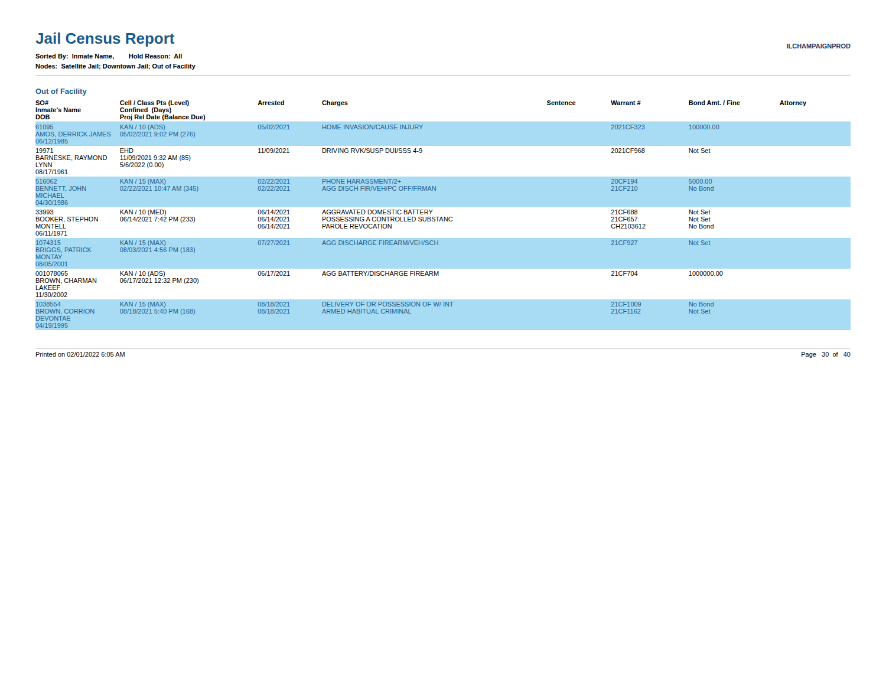ILCHAMPAIGNPROD
Jail Census Report
Sorted By: Inmate Name, Hold Reason: All
Nodes: Satellite Jail; Downtown Jail; Out of Facility
Out of Facility
| SO# Inmate's Name DOB | Cell / Class Pts (Level) Confined (Days) Proj Rel Date (Balance Due) | Arrested | Charges | Sentence | Warrant # | Bond Amt. / Fine | Attorney |
| --- | --- | --- | --- | --- | --- | --- | --- |
| 61095 AMOS, DERRICK JAMES 06/12/1985 | KAN / 10 (ADS) 05/02/2021 9:02 PM (276) | 05/02/2021 | HOME INVASION/CAUSE INJURY | | 2021CF323 | 100000.00 | |
| 19971 BARNESKE, RAYMOND LYNN 08/17/1961 | EHD 11/09/2021 9:32 AM (85) 5/6/2022 (0.00) | 11/09/2021 | DRIVING RVK/SUSP DUI/SSS 4-9 | | 2021CF968 | Not Set | |
| 516062 BENNETT, JOHN MICHAEL 04/30/1986 | KAN / 15 (MAX) 02/22/2021 10:47 AM (345) | 02/22/2021 02/22/2021 | PHONE HARASSMENT/2+ AGG DISCH FIR/VEH/PC OFF/FRMAN | | 20CF194 21CF210 | 5000.00 No Bond | |
| 33993 BOOKER, STEPHON MONTELL 06/11/1971 | KAN / 10 (MED) 06/14/2021 7:42 PM (233) | 06/14/2021 06/14/2021 06/14/2021 | AGGRAVATED DOMESTIC BATTERY POSSESSING A CONTROLLED SUBSTANC PAROLE REVOCATION | | 21CF688 21CF657 CH2103612 | Not Set Not Set No Bond | |
| 1074315 BRIGGS, PATRICK MONTAY 08/05/2001 | KAN / 15 (MAX) 08/03/2021 4:56 PM (183) | 07/27/2021 | AGG DISCHARGE FIREARM/VEH/SCH | | 21CF927 | Not Set | |
| 001078065 BROWN, CHARMAN LAKEEF 11/30/2002 | KAN / 10 (ADS) 06/17/2021 12:32 PM (230) | 06/17/2021 | AGG BATTERY/DISCHARGE FIREARM | | 21CF704 | 1000000.00 | |
| 1038554 BROWN, CORRION DEVONTAE 04/19/1995 | KAN / 15 (MAX) 08/18/2021 5:40 PM (168) | 08/18/2021 08/18/2021 | DELIVERY OF OR POSSESSION OF W/ INT ARMED HABITUAL CRIMINAL | | 21CF1009 21CF1162 | No Bond Not Set | |
Printed on 02/01/2022 6:05 AM Page 30 of 40